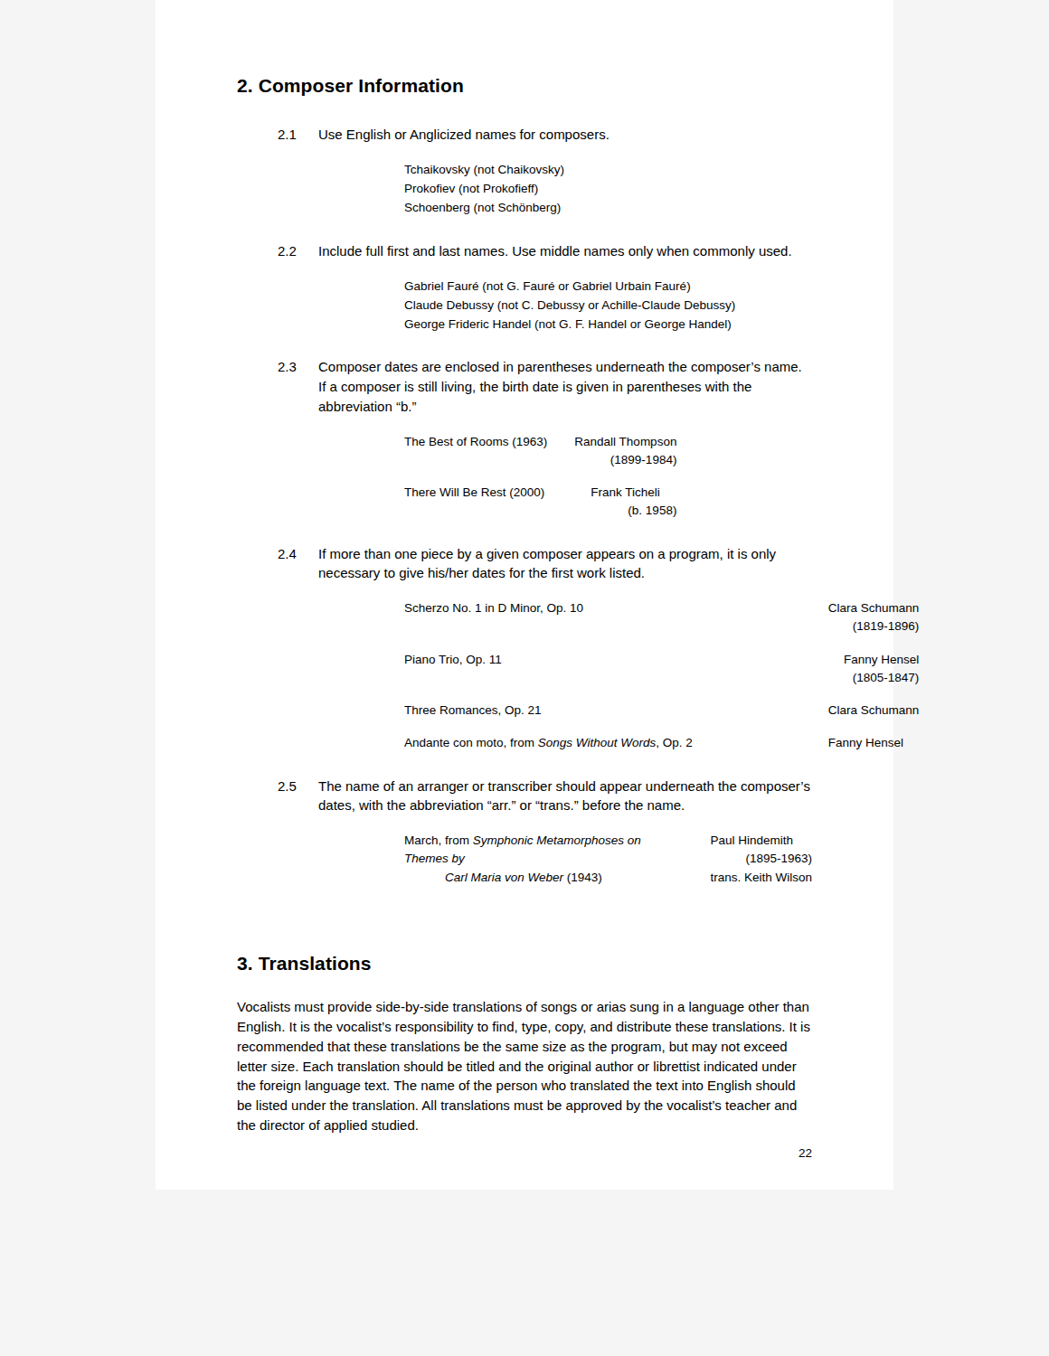2. Composer Information
2.1 Use English or Anglicized names for composers.
Tchaikovsky (not Chaikovsky)
Prokofiev (not Prokofieff)
Schoenberg (not Schönberg)
2.2 Include full first and last names. Use middle names only when commonly used.
Gabriel Fauré (not G. Fauré or Gabriel Urbain Fauré)
Claude Debussy (not C. Debussy or Achille-Claude Debussy)
George Frideric Handel (not G. F. Handel or George Handel)
2.3 Composer dates are enclosed in parentheses underneath the composer’s name. If a composer is still living, the birth date is given in parentheses with the abbreviation “b.”
| The Best of Rooms (1963) | Randall Thompson (1899-1984) |
| There Will Be Rest (2000) | Frank Ticheli (b. 1958) |
2.4 If more than one piece by a given composer appears on a program, it is only necessary to give his/her dates for the first work listed.
| Scherzo No. 1 in D Minor, Op. 10 | Clara Schumann (1819-1896) |
| Piano Trio, Op. 11 | Fanny Hensel (1805-1847) |
| Three Romances, Op. 21 | Clara Schumann |
| Andante con moto, from Songs Without Words , Op. 2 | Fanny Hensel |
2.5 The name of an arranger or transcriber should appear underneath the composer’s dates, with the abbreviation “arr.” or “trans.” before the name.
| March, from Symphonic Metamorphoses on Themes by Carl Maria von Weber (1943) | Paul Hindemith (1895-1963) trans. Keith Wilson |
3. Translations
Vocalists must provide side-by-side translations of songs or arias sung in a language other than English. It is the vocalist’s responsibility to find, type, copy, and distribute these translations. It is recommended that these translations be the same size as the program, but may not exceed letter size. Each translation should be titled and the original author or librettist indicated under the foreign language text. The name of the person who translated the text into English should be listed under the translation. All translations must be approved by the vocalist’s teacher and the director of applied studied.
22